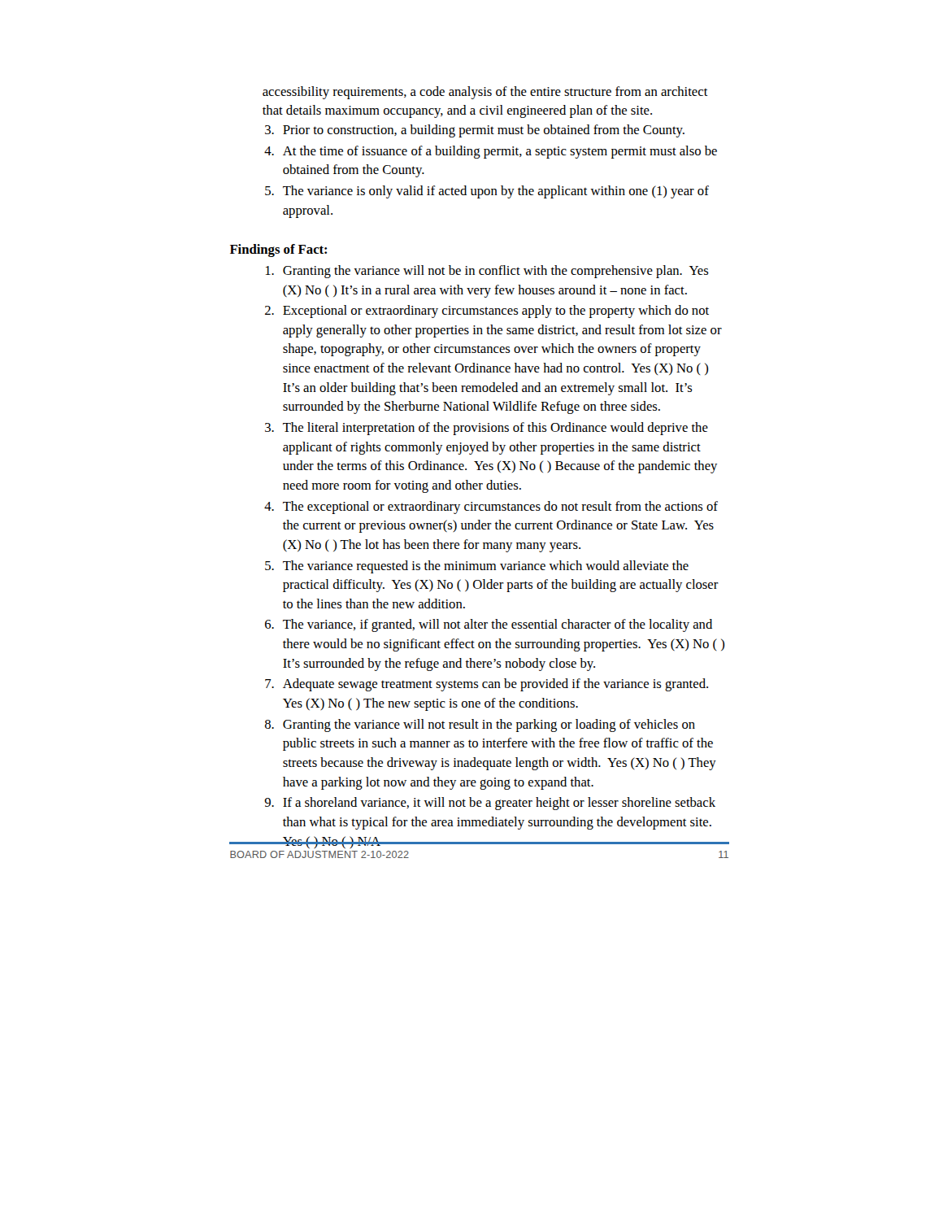accessibility requirements, a code analysis of the entire structure from an architect that details maximum occupancy, and a civil engineered plan of the site.
Prior to construction, a building permit must be obtained from the County.
At the time of issuance of a building permit, a septic system permit must also be obtained from the County.
The variance is only valid if acted upon by the applicant within one (1) year of approval.
Findings of Fact:
Granting the variance will not be in conflict with the comprehensive plan. Yes (X) No ( ) It’s in a rural area with very few houses around it – none in fact.
Exceptional or extraordinary circumstances apply to the property which do not apply generally to other properties in the same district, and result from lot size or shape, topography, or other circumstances over which the owners of property since enactment of the relevant Ordinance have had no control. Yes (X) No ( ) It’s an older building that’s been remodeled and an extremely small lot. It’s surrounded by the Sherburne National Wildlife Refuge on three sides.
The literal interpretation of the provisions of this Ordinance would deprive the applicant of rights commonly enjoyed by other properties in the same district under the terms of this Ordinance. Yes (X) No ( ) Because of the pandemic they need more room for voting and other duties.
The exceptional or extraordinary circumstances do not result from the actions of the current or previous owner(s) under the current Ordinance or State Law. Yes (X) No ( ) The lot has been there for many many years.
The variance requested is the minimum variance which would alleviate the practical difficulty. Yes (X) No ( ) Older parts of the building are actually closer to the lines than the new addition.
The variance, if granted, will not alter the essential character of the locality and there would be no significant effect on the surrounding properties. Yes (X) No ( ) It’s surrounded by the refuge and there’s nobody close by.
Adequate sewage treatment systems can be provided if the variance is granted. Yes (X) No ( ) The new septic is one of the conditions.
Granting the variance will not result in the parking or loading of vehicles on public streets in such a manner as to interfere with the free flow of traffic of the streets because the driveway is inadequate length or width. Yes (X) No ( ) They have a parking lot now and they are going to expand that.
If a shoreland variance, it will not be a greater height or lesser shoreline setback than what is typical for the area immediately surrounding the development site. Yes ( ) No ( ) N/A
Board of Adjustment 2-10-2022 11